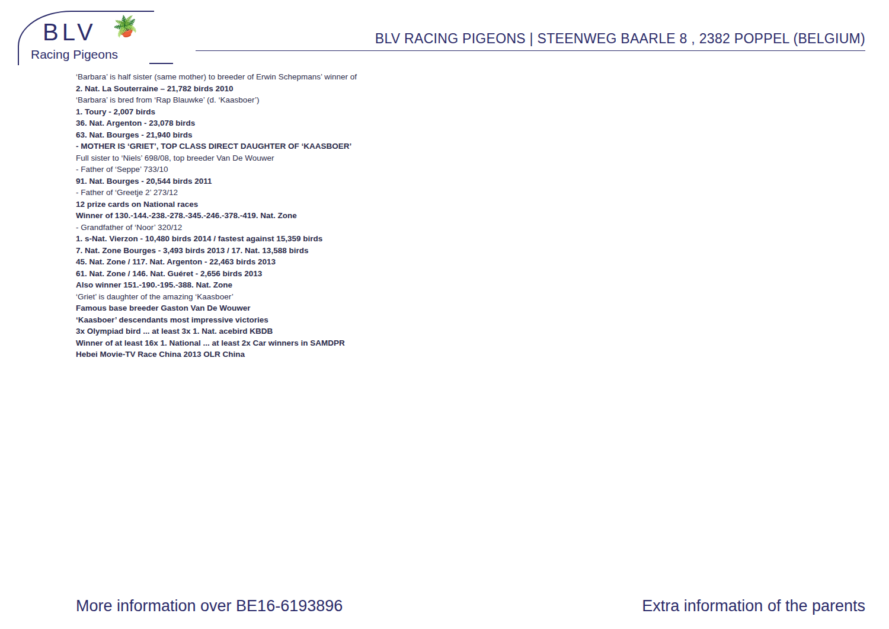BLV
🪴
Racing Pigeons
BLV RACING PIGEONS | STEENWEG BAARLE 8 , 2382 POPPEL (BELGIUM)
‘Barbara’ is half sister (same mother) to breeder of Erwin Schepmans’ winner of
2. Nat. La Souterraine – 21,782 birds 2010
‘Barbara’ is bred from ‘Rap Blauwke’ (d. ‘Kaasboer’)
1. Toury - 2,007 birds
36. Nat. Argenton - 23,078 birds
63. Nat. Bourges - 21,940 birds
- MOTHER IS ‘GRIET’, TOP CLASS DIRECT DAUGHTER OF ‘KAASBOER’
Full sister to ‘Niels’ 698/08, top breeder Van De Wouwer
- Father of ‘Seppe’ 733/10
91. Nat. Bourges - 20,544 birds 2011
- Father of ‘Greetje 2’ 273/12
12 prize cards on National races
Winner of 130.-144.-238.-278.-345.-246.-378.-419. Nat. Zone
- Grandfather of ‘Noor’ 320/12
1. s-Nat. Vierzon - 10,480 birds 2014 / fastest against 15,359 birds
7. Nat. Zone Bourges - 3,493 birds 2013 / 17. Nat. 13,588 birds
45. Nat. Zone / 117. Nat. Argenton - 22,463 birds 2013
61. Nat. Zone / 146. Nat. Guéret - 2,656 birds 2013
Also winner 151.-190.-195.-388. Nat. Zone
‘Griet’ is daughter of the amazing ‘Kaasboer’
Famous base breeder Gaston Van De Wouwer
‘Kaasboer’ descendants most impressive victories
3x Olympiad bird ... at least 3x 1. Nat. acebird KBDB
Winner of at least 16x 1. National ... at least 2x Car winners in SAMDPR
Hebei Movie-TV Race China 2013 OLR China
More information over BE16-6193896
Extra information of the parents